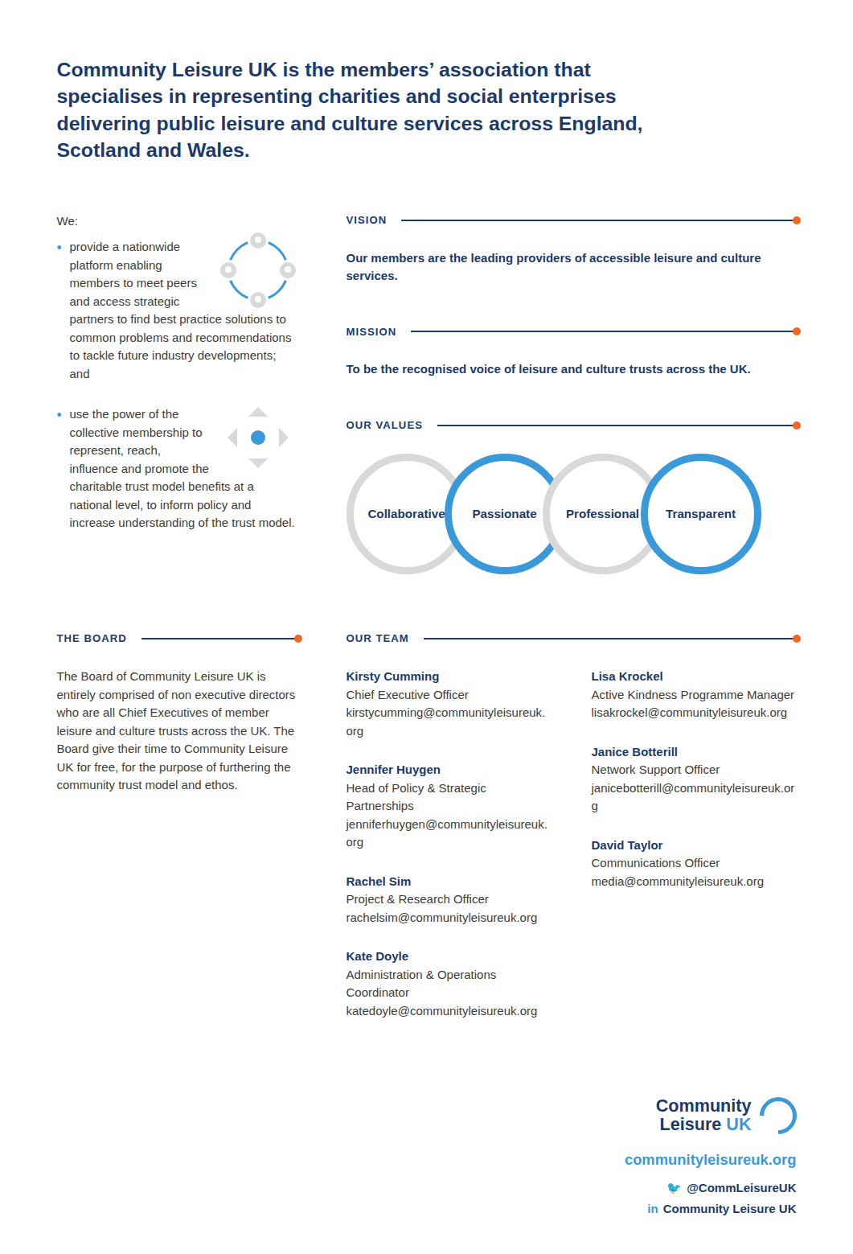Community Leisure UK is the members’ association that specialises in representing charities and social enterprises delivering public leisure and culture services across England, Scotland and Wales.
We:
provide a nationwide platform enabling members to meet peers and access strategic partners to find best practice solutions to common problems and recommendations to tackle future industry developments; and
use the power of the collective membership to represent, reach, influence and promote the charitable trust model benefits at a national level, to inform policy and increase understanding of the trust model.
VISION
Our members are the leading providers of accessible leisure and culture services.
MISSION
To be the recognised voice of leisure and culture trusts across the UK.
OUR VALUES
Collaborative
Passionate
Professional
Transparent
THE BOARD
The Board of Community Leisure UK is entirely comprised of non executive directors who are all Chief Executives of member leisure and culture trusts across the UK. The Board give their time to Community Leisure UK for free, for the purpose of furthering the community trust model and ethos.
OUR TEAM
Kirsty Cumming
Chief Executive Officer
kirstycumming@communityleisureuk.org
Jennifer Huygen
Head of Policy & Strategic Partnerships
jenniferhuygen@communityleisureuk.org
Rachel Sim
Project & Research Officer
rachelsim@communityleisureuk.org
Kate Doyle
Administration & Operations Coordinator
katedoyle@communityleisureuk.org
Lisa Krockel
Active Kindness Programme Manager
lisakrockel@communityleisureuk.org
Janice Botterill
Network Support Officer
janicebotterill@communityleisureuk.org
David Taylor
Communications Officer
media@communityleisureuk.org
Community
Leisure UK
communityleisureuk.org
🐦@CommLeisureUK
in Community Leisure UK